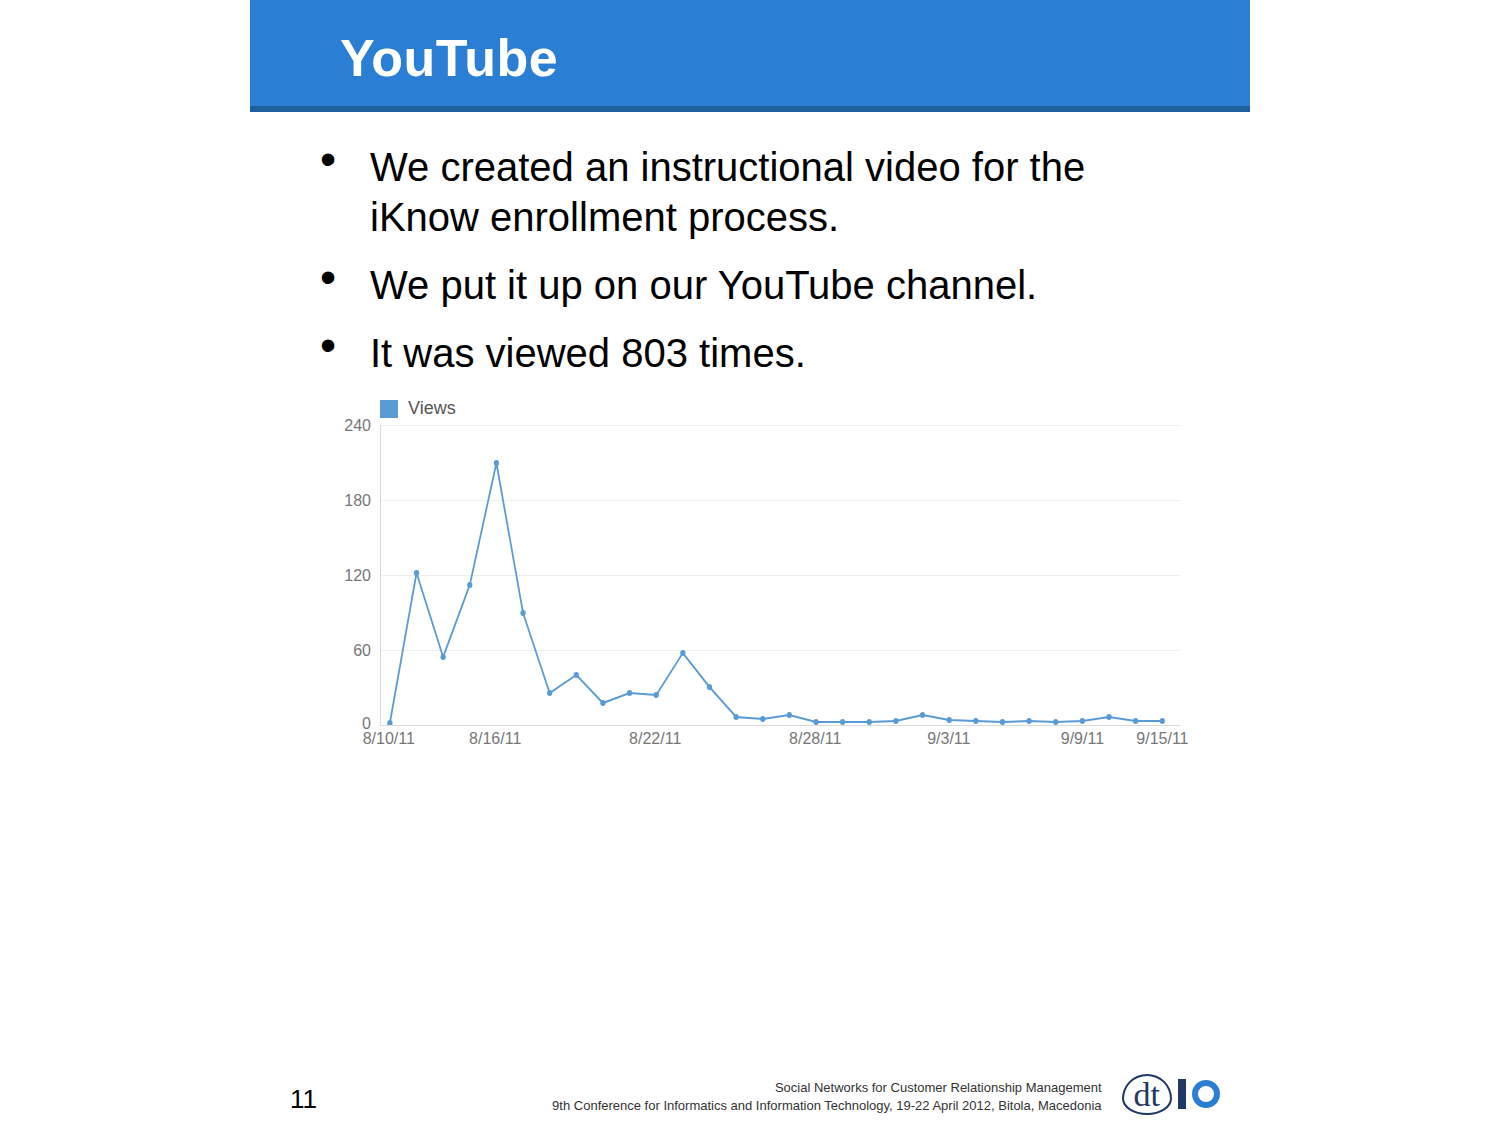YouTube
We created an instructional video for the iKnow enrollment process.
We put it up on our YouTube channel.
It was viewed 803 times.
Views
240
180
120
60
0
8/10/11
8/16/11
8/22/11
8/28/11
9/3/11
9/9/11
9/15/11
11
Social Networks for Customer Relationship Management
9th Conference for Informatics and Information Technology, 19-22 April 2012, Bitola, Macedonia
dt